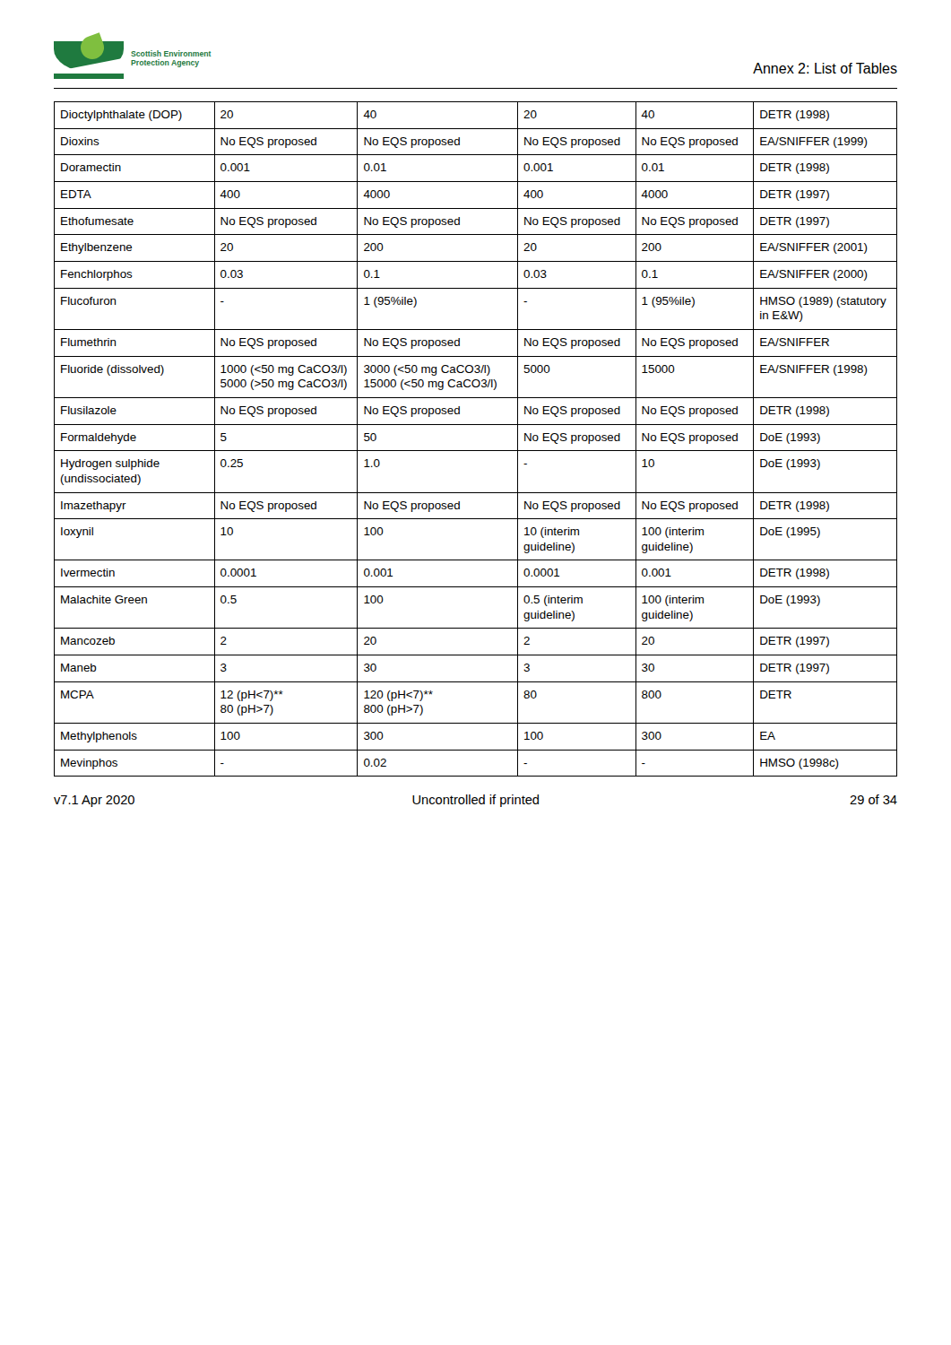Scottish Environment Protection Agency
Annex 2: List of Tables
| Dioctylphthalate (DOP) | 20 | 40 | 20 | 40 | DETR (1998) |
| Dioxins | No EQS proposed | No EQS proposed | No EQS proposed | No EQS proposed | EA/SNIFFER (1999) |
| Doramectin | 0.001 | 0.01 | 0.001 | 0.01 | DETR (1998) |
| EDTA | 400 | 4000 | 400 | 4000 | DETR (1997) |
| Ethofumesate | No EQS proposed | No EQS proposed | No EQS proposed | No EQS proposed | DETR (1997) |
| Ethylbenzene | 20 | 200 | 20 | 200 | EA/SNIFFER (2001) |
| Fenchlorphos | 0.03 | 0.1 | 0.03 | 0.1 | EA/SNIFFER (2000) |
| Flucofuron | - | 1 (95%ile) | - | 1 (95%ile) | HMSO (1989) (statutory in E&W) |
| Flumethrin | No EQS proposed | No EQS proposed | No EQS proposed | No EQS proposed | EA/SNIFFER |
| Fluoride (dissolved) | 1000 (<50 mg CaCO3/l) 5000 (>50 mg CaCO3/l) | 3000 (<50 mg CaCO3/l) 15000 (<50 mg CaCO3/l) | 5000 | 15000 | EA/SNIFFER (1998) |
| Flusilazole | No EQS proposed | No EQS proposed | No EQS proposed | No EQS proposed | DETR (1998) |
| Formaldehyde | 5 | 50 | No EQS proposed | No EQS proposed | DoE (1993) |
| Hydrogen sulphide (undissociated) | 0.25 | 1.0 | - | 10 | DoE (1993) |
| Imazethapyr | No EQS proposed | No EQS proposed | No EQS proposed | No EQS proposed | DETR (1998) |
| Ioxynil | 10 | 100 | 10 (interim guideline) | 100 (interim guideline) | DoE (1995) |
| Ivermectin | 0.0001 | 0.001 | 0.0001 | 0.001 | DETR (1998) |
| Malachite Green | 0.5 | 100 | 0.5 (interim guideline) | 100 (interim guideline) | DoE (1993) |
| Mancozeb | 2 | 20 | 2 | 20 | DETR (1997) |
| Maneb | 3 | 30 | 3 | 30 | DETR (1997) |
| MCPA | 12 (pH<7)** 80 (pH>7) | 120 (pH<7)** 800 (pH>7) | 80 | 800 | DETR |
| Methylphenols | 100 | 300 | 100 | 300 | EA |
| Mevinphos | - | 0.02 | - | - | HMSO (1998c) |
v7.1 Apr 2020
Uncontrolled if printed
29 of 34